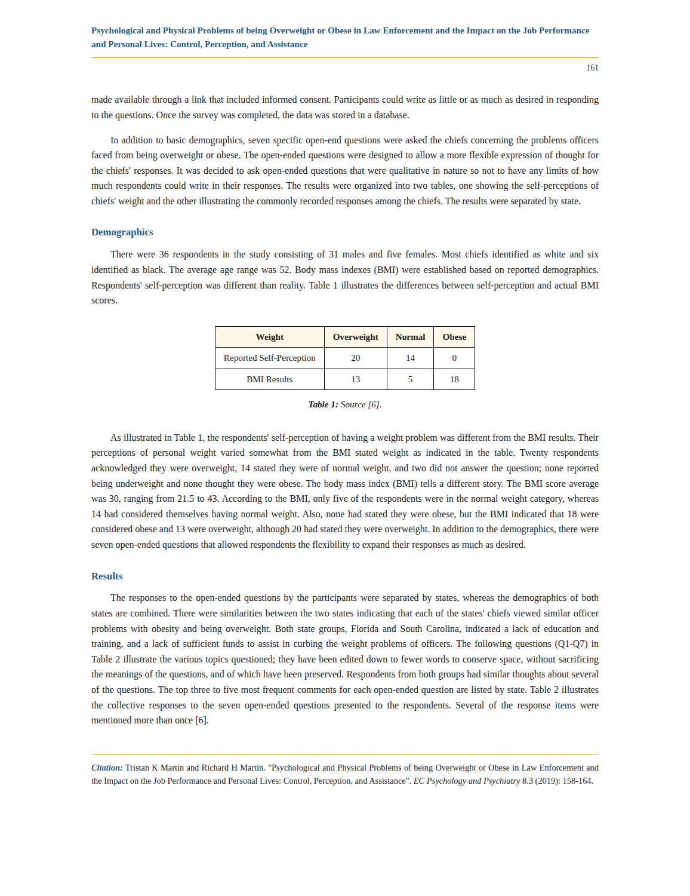Psychological and Physical Problems of being Overweight or Obese in Law Enforcement and the Impact on the Job Performance and Personal Lives: Control, Perception, and Assistance
161
made available through a link that included informed consent. Participants could write as little or as much as desired in responding to the questions. Once the survey was completed, the data was stored in a database.
In addition to basic demographics, seven specific open-end questions were asked the chiefs concerning the problems officers faced from being overweight or obese. The open-ended questions were designed to allow a more flexible expression of thought for the chiefs' responses. It was decided to ask open-ended questions that were qualitative in nature so not to have any limits of how much respondents could write in their responses. The results were organized into two tables, one showing the self-perceptions of chiefs' weight and the other illustrating the commonly recorded responses among the chiefs. The results were separated by state.
Demographics
There were 36 respondents in the study consisting of 31 males and five females. Most chiefs identified as white and six identified as black. The average age range was 52. Body mass indexes (BMI) were established based on reported demographics. Respondents' self-perception was different than reality. Table 1 illustrates the differences between self-perception and actual BMI scores.
| Weight | Overweight | Normal | Obese |
| --- | --- | --- | --- |
| Reported Self-Perception | 20 | 14 | 0 |
| BMI Results | 13 | 5 | 18 |
Table 1: Source [6].
As illustrated in Table 1, the respondents' self-perception of having a weight problem was different from the BMI results. Their perceptions of personal weight varied somewhat from the BMI stated weight as indicated in the table. Twenty respondents acknowledged they were overweight, 14 stated they were of normal weight, and two did not answer the question; none reported being underweight and none thought they were obese. The body mass index (BMI) tells a different story. The BMI score average was 30, ranging from 21.5 to 43. According to the BMI, only five of the respondents were in the normal weight category, whereas 14 had considered themselves having normal weight. Also, none had stated they were obese, but the BMI indicated that 18 were considered obese and 13 were overweight, although 20 had stated they were overweight. In addition to the demographics, there were seven open-ended questions that allowed respondents the flexibility to expand their responses as much as desired.
Results
The responses to the open-ended questions by the participants were separated by states, whereas the demographics of both states are combined. There were similarities between the two states indicating that each of the states' chiefs viewed similar officer problems with obesity and being overweight. Both state groups, Florida and South Carolina, indicated a lack of education and training, and a lack of sufficient funds to assist in curbing the weight problems of officers. The following questions (Q1-Q7) in Table 2 illustrate the various topics questioned; they have been edited down to fewer words to conserve space, without sacrificing the meanings of the questions, and of which have been preserved. Respondents from both groups had similar thoughts about several of the questions. The top three to five most frequent comments for each open-ended question are listed by state. Table 2 illustrates the collective responses to the seven open-ended questions presented to the respondents. Several of the response items were mentioned more than once [6].
Citation: Tristan K Martin and Richard H Martin. "Psychological and Physical Problems of being Overweight or Obese in Law Enforcement and the Impact on the Job Performance and Personal Lives: Control, Perception, and Assistance". EC Psychology and Psychiatry 8.3 (2019): 158-164.